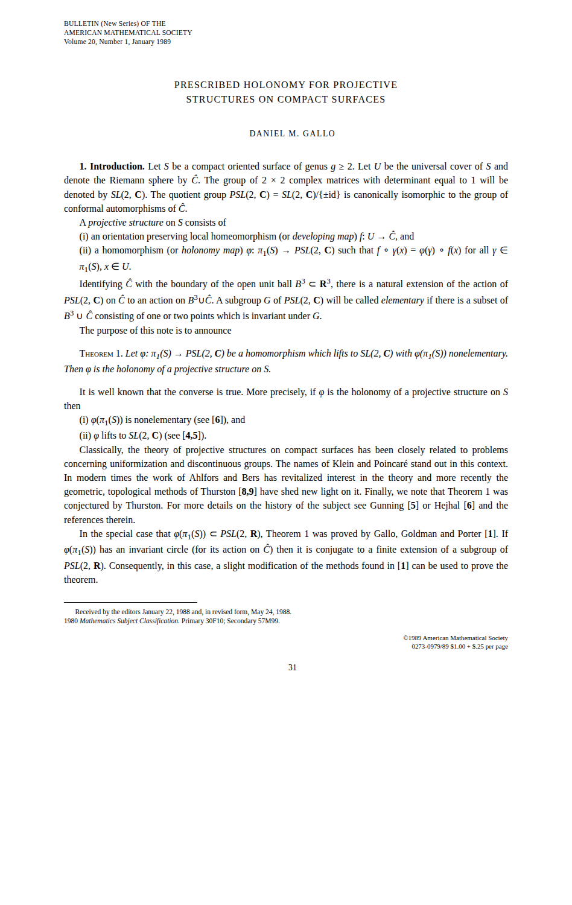BULLETIN (New Series) OF THE
AMERICAN MATHEMATICAL SOCIETY
Volume 20, Number 1, January 1989
PRESCRIBED HOLONOMY FOR PROJECTIVE
STRUCTURES ON COMPACT SURFACES
DANIEL M. GALLO
1. Introduction. Let S be a compact oriented surface of genus g ≥ 2. Let U be the universal cover of S and denote the Riemann sphere by Ĉ. The group of 2 × 2 complex matrices with determinant equal to 1 will be denoted by SL(2, C). The quotient group PSL(2, C) = SL(2, C)/{±id} is canonically isomorphic to the group of conformal automorphisms of Ĉ.
A projective structure on S consists of
(i) an orientation preserving local homeomorphism (or developing map) f: U → Ĉ, and
(ii) a homomorphism (or holonomy map) φ: π1(S) → PSL(2, C) such that f ∘ γ(x) = φ(γ) ∘ f(x) for all γ ∈ π1(S), x ∈ U.
Identifying Ĉ with the boundary of the open unit ball B3 ⊂ R3, there is a natural extension of the action of PSL(2, C) on Ĉ to an action on B3∪Ĉ. A subgroup G of PSL(2, C) will be called elementary if there is a subset of B3 ∪ Ĉ consisting of one or two points which is invariant under G.
The purpose of this note is to announce
Theorem 1. Let φ: π1(S) → PSL(2, C) be a homomorphism which lifts to SL(2, C) with φ(π1(S)) nonelementary. Then φ is the holonomy of a projective structure on S.
It is well known that the converse is true. More precisely, if φ is the holonomy of a projective structure on S then
(i) φ(π1(S)) is nonelementary (see [6]), and
(ii) φ lifts to SL(2, C) (see [4,5]).
Classically, the theory of projective structures on compact surfaces has been closely related to problems concerning uniformization and discontinuous groups. The names of Klein and Poincaré stand out in this context. In modern times the work of Ahlfors and Bers has revitalized interest in the theory and more recently the geometric, topological methods of Thurston [8,9] have shed new light on it. Finally, we note that Theorem 1 was conjectured by Thurston. For more details on the history of the subject see Gunning [5] or Hejhal [6] and the references therein.
In the special case that φ(π1(S)) ⊂ PSL(2, R), Theorem 1 was proved by Gallo, Goldman and Porter [1]. If φ(π1(S)) has an invariant circle (for its action on Ĉ) then it is conjugate to a finite extension of a subgroup of PSL(2, R). Consequently, in this case, a slight modification of the methods found in [1] can be used to prove the theorem.
Received by the editors January 22, 1988 and, in revised form, May 24, 1988.
1980 Mathematics Subject Classification. Primary 30F10; Secondary 57M99.
©1989 American Mathematical Society
0273-0979/89 $1.00 + $.25 per page
31